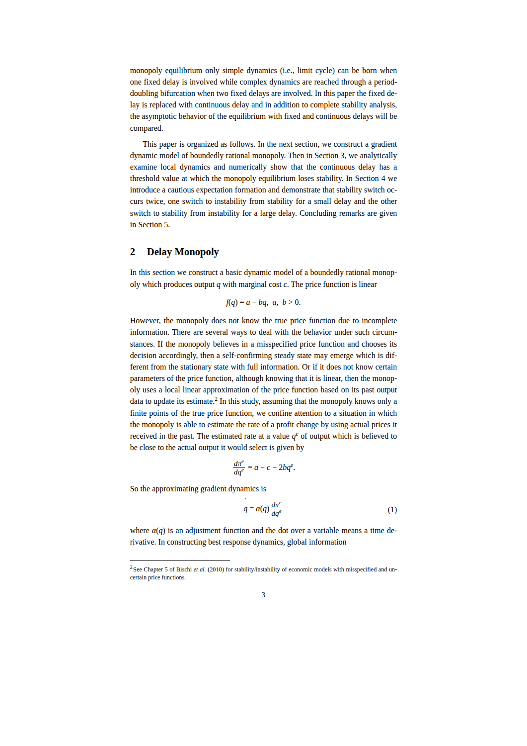monopoly equilibrium only simple dynamics (i.e., limit cycle) can be born when one fixed delay is involved while complex dynamics are reached through a period-doubling bifurcation when two fixed delays are involved. In this paper the fixed delay is replaced with continuous delay and in addition to complete stability analysis, the asymptotic behavior of the equilibrium with fixed and continuous delays will be compared.
This paper is organized as follows. In the next section, we construct a gradient dynamic model of boundedly rational monopoly. Then in Section 3, we analytically examine local dynamics and numerically show that the continuous delay has a threshold value at which the monopoly equilibrium loses stability. In Section 4 we introduce a cautious expectation formation and demonstrate that stability switch occurs twice, one switch to instability from stability for a small delay and the other switch to stability from instability for a large delay. Concluding remarks are given in Section 5.
2 Delay Monopoly
In this section we construct a basic dynamic model of a boundedly rational monopoly which produces output q with marginal cost c. The price function is linear
f(q) = a − bq, a, b > 0.
However, the monopoly does not know the true price function due to incomplete information. There are several ways to deal with the behavior under such circumstances. If the monopoly believes in a misspecified price function and chooses its decision accordingly, then a self-confirming steady state may emerge which is different from the stationary state with full information. Or if it does not know certain parameters of the price function, although knowing that it is linear, then the monopoly uses a local linear approximation of the price function based on its past output data to update its estimate.2 In this study, assuming that the monopoly knows only a finite points of the true price function, we confine attention to a situation in which the monopoly is able to estimate the rate of a profit change by using actual prices it received in the past. The estimated rate at a value qe of output which is believed to be close to the actual output it would select is given by
dπe dqe = a − c − 2bqe.
So the approximating gradient dynamics is
q = α(q)dπe dqe (1)
where α(q) is an adjustment function and the dot over a variable means a time derivative. In constructing best response dynamics, global information
2 See Chapter 5 of Bischi et al. (2010) for stability/instability of economic models with misspecified and uncertain price functions.
3